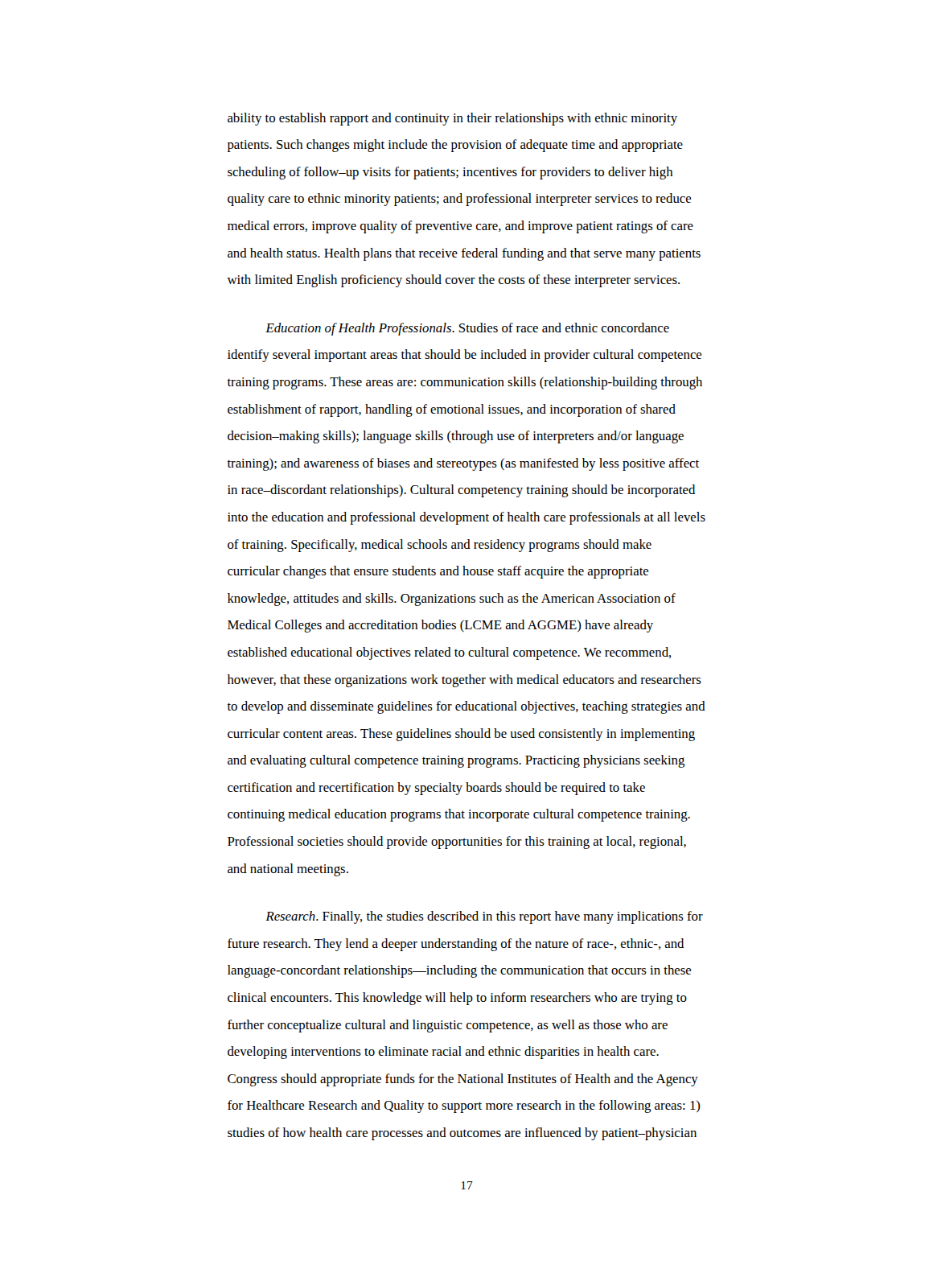ability to establish rapport and continuity in their relationships with ethnic minority patients. Such changes might include the provision of adequate time and appropriate scheduling of follow–up visits for patients; incentives for providers to deliver high quality care to ethnic minority patients; and professional interpreter services to reduce medical errors, improve quality of preventive care, and improve patient ratings of care and health status. Health plans that receive federal funding and that serve many patients with limited English proficiency should cover the costs of these interpreter services.
Education of Health Professionals. Studies of race and ethnic concordance identify several important areas that should be included in provider cultural competence training programs. These areas are: communication skills (relationship-building through establishment of rapport, handling of emotional issues, and incorporation of shared decision–making skills); language skills (through use of interpreters and/or language training); and awareness of biases and stereotypes (as manifested by less positive affect in race–discordant relationships). Cultural competency training should be incorporated into the education and professional development of health care professionals at all levels of training. Specifically, medical schools and residency programs should make curricular changes that ensure students and house staff acquire the appropriate knowledge, attitudes and skills. Organizations such as the American Association of Medical Colleges and accreditation bodies (LCME and AGGME) have already established educational objectives related to cultural competence. We recommend, however, that these organizations work together with medical educators and researchers to develop and disseminate guidelines for educational objectives, teaching strategies and curricular content areas. These guidelines should be used consistently in implementing and evaluating cultural competence training programs. Practicing physicians seeking certification and recertification by specialty boards should be required to take continuing medical education programs that incorporate cultural competence training. Professional societies should provide opportunities for this training at local, regional, and national meetings.
Research. Finally, the studies described in this report have many implications for future research. They lend a deeper understanding of the nature of race-, ethnic-, and language-concordant relationships—including the communication that occurs in these clinical encounters. This knowledge will help to inform researchers who are trying to further conceptualize cultural and linguistic competence, as well as those who are developing interventions to eliminate racial and ethnic disparities in health care. Congress should appropriate funds for the National Institutes of Health and the Agency for Healthcare Research and Quality to support more research in the following areas: 1) studies of how health care processes and outcomes are influenced by patient–physician
17